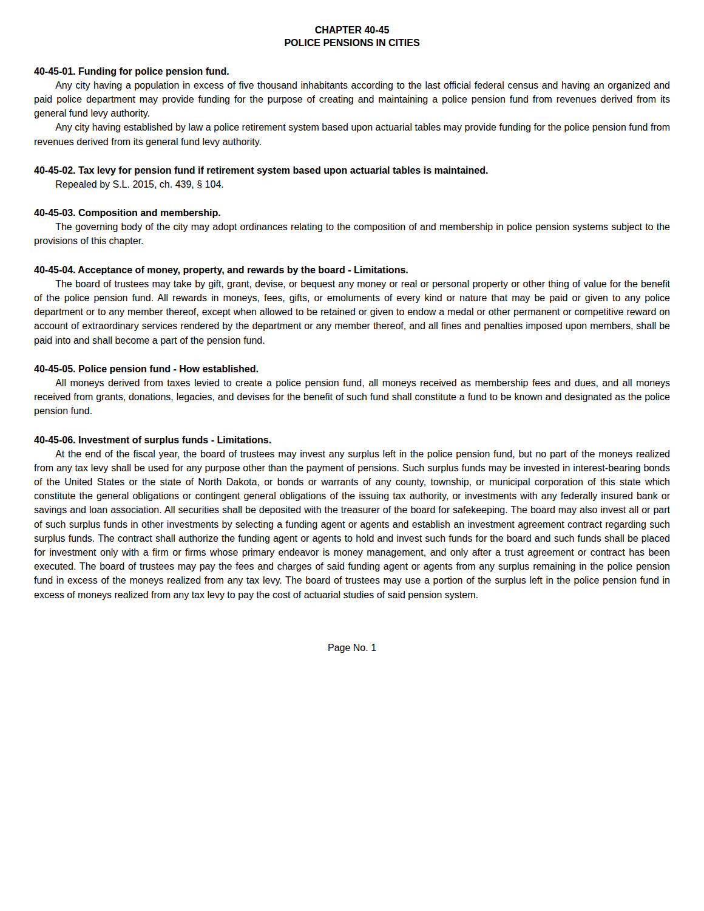CHAPTER 40-45POLICE PENSIONS IN CITIES
40-45-01. Funding for police pension fund.
Any city having a population in excess of five thousand inhabitants according to the last official federal census and having an organized and paid police department may provide funding for the purpose of creating and maintaining a police pension fund from revenues derived from its general fund levy authority.
Any city having established by law a police retirement system based upon actuarial tables may provide funding for the police pension fund from revenues derived from its general fund levy authority.
40-45-02. Tax levy for pension fund if retirement system based upon actuarial tables is maintained.
Repealed by S.L. 2015, ch. 439, § 104.
40-45-03. Composition and membership.
The governing body of the city may adopt ordinances relating to the composition of and membership in police pension systems subject to the provisions of this chapter.
40-45-04. Acceptance of money, property, and rewards by the board - Limitations.
The board of trustees may take by gift, grant, devise, or bequest any money or real or personal property or other thing of value for the benefit of the police pension fund. All rewards in moneys, fees, gifts, or emoluments of every kind or nature that may be paid or given to any police department or to any member thereof, except when allowed to be retained or given to endow a medal or other permanent or competitive reward on account of extraordinary services rendered by the department or any member thereof, and all fines and penalties imposed upon members, shall be paid into and shall become a part of the pension fund.
40-45-05. Police pension fund - How established.
All moneys derived from taxes levied to create a police pension fund, all moneys received as membership fees and dues, and all moneys received from grants, donations, legacies, and devises for the benefit of such fund shall constitute a fund to be known and designated as the police pension fund.
40-45-06. Investment of surplus funds - Limitations.
At the end of the fiscal year, the board of trustees may invest any surplus left in the police pension fund, but no part of the moneys realized from any tax levy shall be used for any purpose other than the payment of pensions. Such surplus funds may be invested in interest-bearing bonds of the United States or the state of North Dakota, or bonds or warrants of any county, township, or municipal corporation of this state which constitute the general obligations or contingent general obligations of the issuing tax authority, or investments with any federally insured bank or savings and loan association. All securities shall be deposited with the treasurer of the board for safekeeping. The board may also invest all or part of such surplus funds in other investments by selecting a funding agent or agents and establish an investment agreement contract regarding such surplus funds. The contract shall authorize the funding agent or agents to hold and invest such funds for the board and such funds shall be placed for investment only with a firm or firms whose primary endeavor is money management, and only after a trust agreement or contract has been executed. The board of trustees may pay the fees and charges of said funding agent or agents from any surplus remaining in the police pension fund in excess of the moneys realized from any tax levy. The board of trustees may use a portion of the surplus left in the police pension fund in excess of moneys realized from any tax levy to pay the cost of actuarial studies of said pension system.
Page No. 1